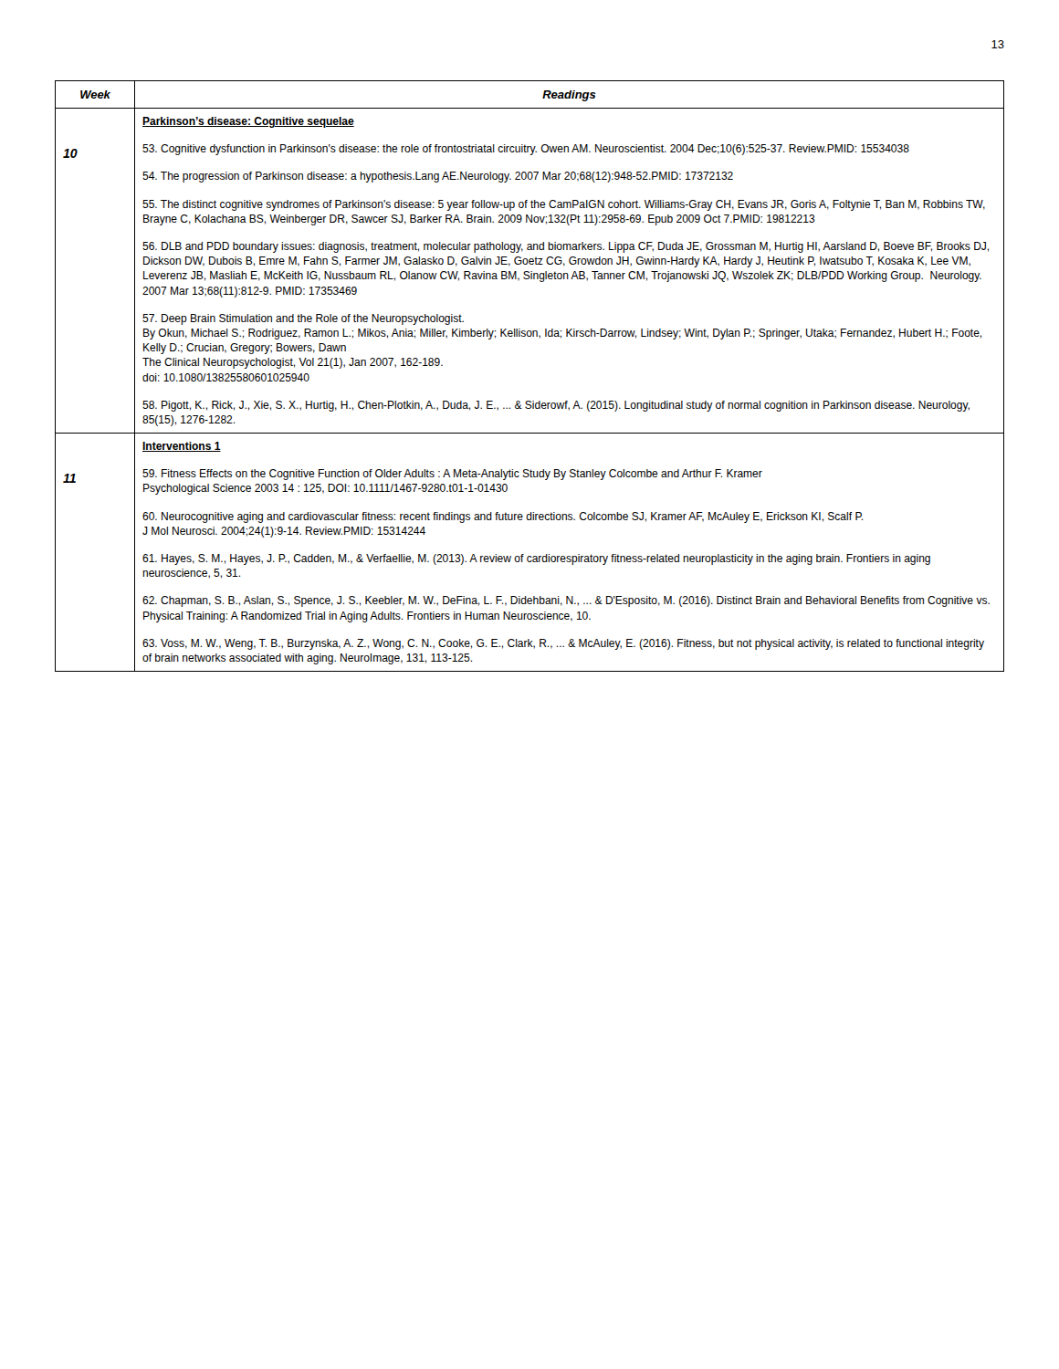13
| Week | Readings |
| --- | --- |
| 10 | Parkinson’s disease: Cognitive sequelae 53. Cognitive dysfunction in Parkinson's disease: the role of frontostriatal circuitry. Owen AM. Neuroscientist. 2004 Dec;10(6):525-37. Review.PMID: 15534038 54. The progression of Parkinson disease: a hypothesis.Lang AE.Neurology. 2007 Mar 20;68(12):948-52.PMID: 17372132 55. The distinct cognitive syndromes of Parkinson's disease: 5 year follow-up of the CamPaIGN cohort. Williams-Gray CH, Evans JR, Goris A, Foltynie T, Ban M, Robbins TW, Brayne C, Kolachana BS, Weinberger DR, Sawcer SJ, Barker RA. Brain. 2009 Nov;132(Pt 11):2958-69. Epub 2009 Oct 7.PMID: 19812213 56. DLB and PDD boundary issues: diagnosis, treatment, molecular pathology, and biomarkers. Lippa CF, Duda JE, Grossman M, Hurtig HI, Aarsland D, Boeve BF, Brooks DJ, Dickson DW, Dubois B, Emre M, Fahn S, Farmer JM, Galasko D, Galvin JE, Goetz CG, Growdon JH, Gwinn-Hardy KA, Hardy J, Heutink P, Iwatsubo T, Kosaka K, Lee VM, Leverenz JB, Masliah E, McKeith IG, Nussbaum RL, Olanow CW, Ravina BM, Singleton AB, Tanner CM, Trojanowski JQ, Wszolek ZK; DLB/PDD Working Group. Neurology. 2007 Mar 13;68(11):812-9. PMID: 17353469 57. Deep Brain Stimulation and the Role of the Neuropsychologist. By Okun, Michael S.; Rodriguez, Ramon L.; Mikos, Ania; Miller, Kimberly; Kellison, Ida; Kirsch-Darrow, Lindsey; Wint, Dylan P.; Springer, Utaka; Fernandez, Hubert H.; Foote, Kelly D.; Crucian, Gregory; Bowers, Dawn The Clinical Neuropsychologist, Vol 21(1), Jan 2007, 162-189. doi: 10.1080/13825580601025940 58. Pigott, K., Rick, J., Xie, S. X., Hurtig, H., Chen-Plotkin, A., Duda, J. E., ... & Siderowf, A. (2015). Longitudinal study of normal cognition in Parkinson disease. Neurology, 85(15), 1276-1282. |
| 11 | Interventions 1 59. Fitness Effects on the Cognitive Function of Older Adults : A Meta-Analytic Study By Stanley Colcombe and Arthur F. Kramer Psychological Science 2003 14 : 125, DOI: 10.1111/1467-9280.t01-1-01430 60. Neurocognitive aging and cardiovascular fitness: recent findings and future directions. Colcombe SJ, Kramer AF, McAuley E, Erickson KI, Scalf P. J Mol Neurosci. 2004;24(1):9-14. Review.PMID: 15314244 61. Hayes, S. M., Hayes, J. P., Cadden, M., & Verfaellie, M. (2013). A review of cardiorespiratory fitness-related neuroplasticity in the aging brain. Frontiers in aging neuroscience, 5, 31. 62. Chapman, S. B., Aslan, S., Spence, J. S., Keebler, M. W., DeFina, L. F., Didehbani, N., ... & D'Esposito, M. (2016). Distinct Brain and Behavioral Benefits from Cognitive vs. Physical Training: A Randomized Trial in Aging Adults. Frontiers in Human Neuroscience, 10. 63. Voss, M. W., Weng, T. B., Burzynska, A. Z., Wong, C. N., Cooke, G. E., Clark, R., ... & McAuley, E. (2016). Fitness, but not physical activity, is related to functional integrity of brain networks associated with aging. NeuroImage, 131, 113-125. |